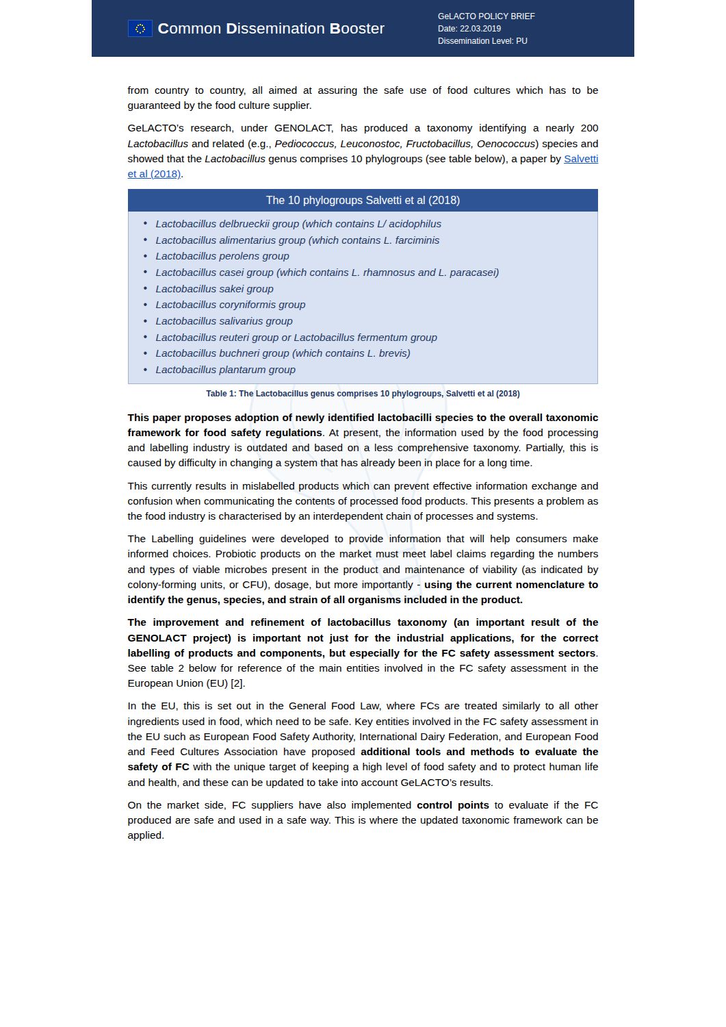Common Dissemination Booster
GeLACTO POLICY BRIEF
Date: 22.03.2019
Dissemination Level: PU
from country to country, all aimed at assuring the safe use of food cultures which has to be guaranteed by the food culture supplier.
GeLACTO’s research, under GENOLACT, has produced a taxonomy identifying a nearly 200 Lactobacillus and related (e.g., Pediococcus, Leuconostoc, Fructobacillus, Oenococcus) species and showed that the Lactobacillus genus comprises 10 phylogroups (see table below), a paper by Salvetti et al (2018).
| The 10 phylogroups Salvetti et al (2018) |
| --- |
| Lactobacillus delbrueckii group (which contains L/ acidophilus Lactobacillus alimentarius group (which contains L. farciminis Lactobacillus perolens group Lactobacillus casei group (which contains L. rhamnosus and L. paracasei) Lactobacillus sakei group Lactobacillus coryniformis group Lactobacillus salivarius group Lactobacillus reuteri group or Lactobacillus fermentum group Lactobacillus buchneri group (which contains L. brevis) Lactobacillus plantarum group |
Table 1: The Lactobacillus genus comprises 10 phylogroups, Salvetti et al (2018)
This paper proposes adoption of newly identified lactobacilli species to the overall taxonomic framework for food safety regulations. At present, the information used by the food processing and labelling industry is outdated and based on a less comprehensive taxonomy. Partially, this is caused by difficulty in changing a system that has already been in place for a long time.
This currently results in mislabelled products which can prevent effective information exchange and confusion when communicating the contents of processed food products. This presents a problem as the food industry is characterised by an interdependent chain of processes and systems.
The Labelling guidelines were developed to provide information that will help consumers make informed choices. Probiotic products on the market must meet label claims regarding the numbers and types of viable microbes present in the product and maintenance of viability (as indicated by colony-forming units, or CFU), dosage, but more importantly - using the current nomenclature to identify the genus, species, and strain of all organisms included in the product.
The improvement and refinement of lactobacillus taxonomy (an important result of the GENOLACT project) is important not just for the industrial applications, for the correct labelling of products and components, but especially for the FC safety assessment sectors. See table 2 below for reference of the main entities involved in the FC safety assessment in the European Union (EU) [2].
In the EU, this is set out in the General Food Law, where FCs are treated similarly to all other ingredients used in food, which need to be safe. Key entities involved in the FC safety assessment in the EU such as European Food Safety Authority, International Dairy Federation, and European Food and Feed Cultures Association have proposed additional tools and methods to evaluate the safety of FC with the unique target of keeping a high level of food safety and to protect human life and health, and these can be updated to take into account GeLACTO’s results.
On the market side, FC suppliers have also implemented control points to evaluate if the FC produced are safe and used in a safe way. This is where the updated taxonomic framework can be applied.